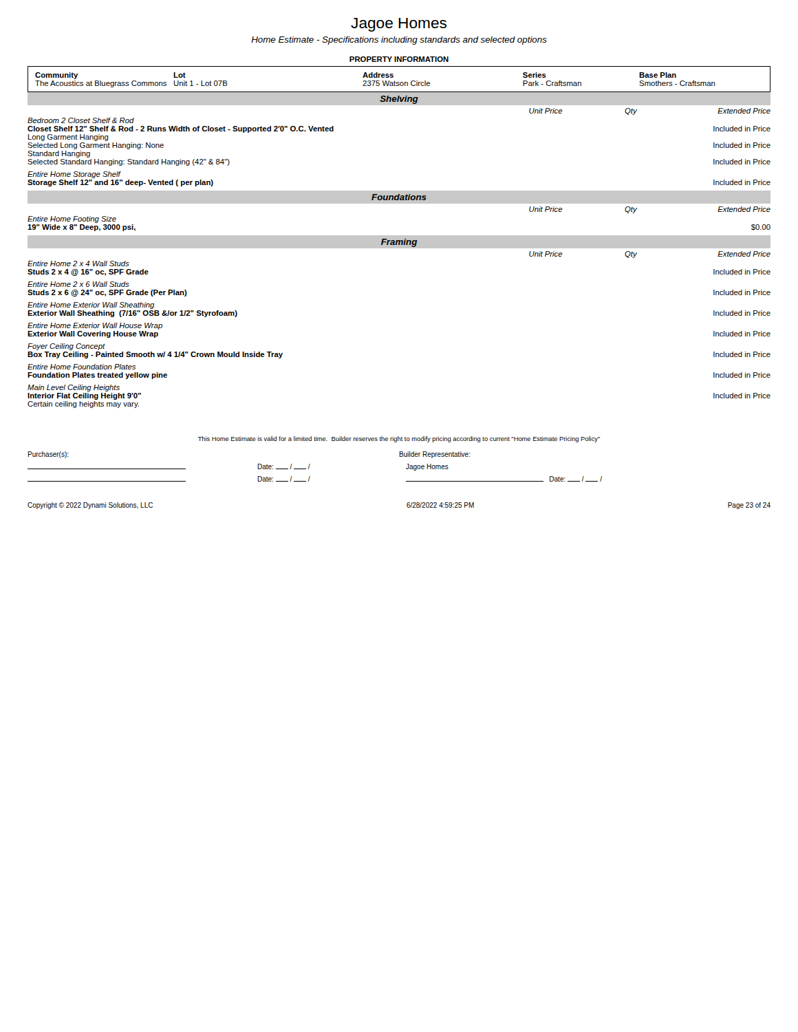Jagoe Homes
Home Estimate - Specifications including standards and selected options
PROPERTY INFORMATION
| Community The Acoustics at Bluegrass Commons | Lot Unit 1 - Lot 07B | Address 2375 Watson Circle | Series Park - Craftsman | Base Plan Smothers - Craftsman |
Shelving
| | Unit Price | Qty | Extended Price |
| Bedroom 2 Closet Shelf & Rod | | | |
| Closet Shelf 12" Shelf & Rod - 2 Runs Width of Closet - Supported 2'0" O.C. Vented | | | Included in Price |
| Long Garment Hanging | | | |
| Selected Long Garment Hanging: None | | | Included in Price |
| Standard Hanging | | | |
| Selected Standard Hanging: Standard Hanging (42" & 84") | | | Included in Price |
| Entire Home Storage Shelf | | | |
| Storage Shelf 12" and 16" deep- Vented ( per plan) | | | Included in Price |
Foundations
| | Unit Price | Qty | Extended Price |
| Entire Home Footing Size | | | |
| 19" Wide x 8" Deep, 3000 psi, | | | $0.00 |
Framing
| | Unit Price | Qty | Extended Price |
| Entire Home 2 x 4 Wall Studs | | | |
| Studs 2 x 4 @ 16" oc, SPF Grade | | | Included in Price |
| Entire Home 2 x 6 Wall Studs | | | |
| Studs 2 x 6 @ 24" oc, SPF Grade (Per Plan) | | | Included in Price |
| Entire Home Exterior Wall Sheathing | | | |
| Exterior Wall Sheathing (7/16" OSB &/or 1/2" Styrofoam) | | | Included in Price |
| Entire Home Exterior Wall House Wrap | | | |
| Exterior Wall Covering House Wrap | | | Included in Price |
| Foyer Ceiling Concept | | | |
| Box Tray Ceiling - Painted Smooth w/ 4 1/4" Crown Mould Inside Tray | | | Included in Price |
| Entire Home Foundation Plates | | | |
| Foundation Plates treated yellow pine | | | Included in Price |
| Main Level Ceiling Heights | | | |
| Interior Flat Ceiling Height 9'0" | | | Included in Price |
| Certain ceiling heights may vary. | | | |
This Home Estimate is valid for a limited time. Builder reserves the right to modify pricing according to current "Home Estimate Pricing Policy"
| Purchaser(s): | | Builder Representative: |
| | Date: / / | Jagoe Homes |
| | Date: / / | Date: / / |
Copyright © 2022 Dynami Solutions, LLC 6/28/2022 4:59:25 PM Page 23 of 24